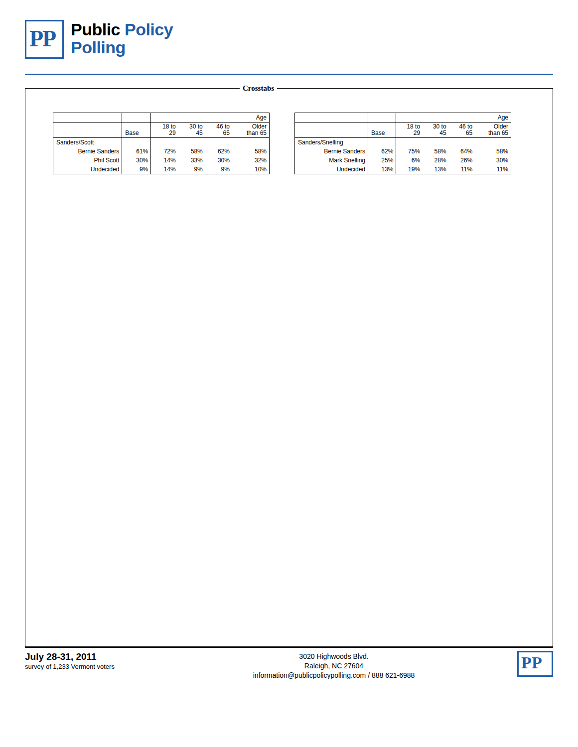PP
Public Policy
Polling
Crosstabs
| | | Age |
| | Base | 18 to 29 | 30 to 45 | 46 to 65 | Older than 65 |
| Sanders/Scott | | | | | |
| Bernie Sanders | 61% | 72% | 58% | 62% | 58% |
| Phil Scott | 30% | 14% | 33% | 30% | 32% |
| Undecided | 9% | 14% | 9% | 9% | 10% |
| | | Age |
| | Base | 18 to 29 | 30 to 45 | 46 to 65 | Older than 65 |
| Sanders/Snelling | | | | | |
| Bernie Sanders | 62% | 75% | 58% | 64% | 58% |
| Mark Snelling | 25% | 6% | 28% | 26% | 30% |
| Undecided | 13% | 19% | 13% | 11% | 11% |
July 28-31, 2011
survey of 1,233 Vermont voters
3020 Highwoods Blvd.
Raleigh, NC 27604
information@publicpolicypolling.com / 888 621-6988
PP